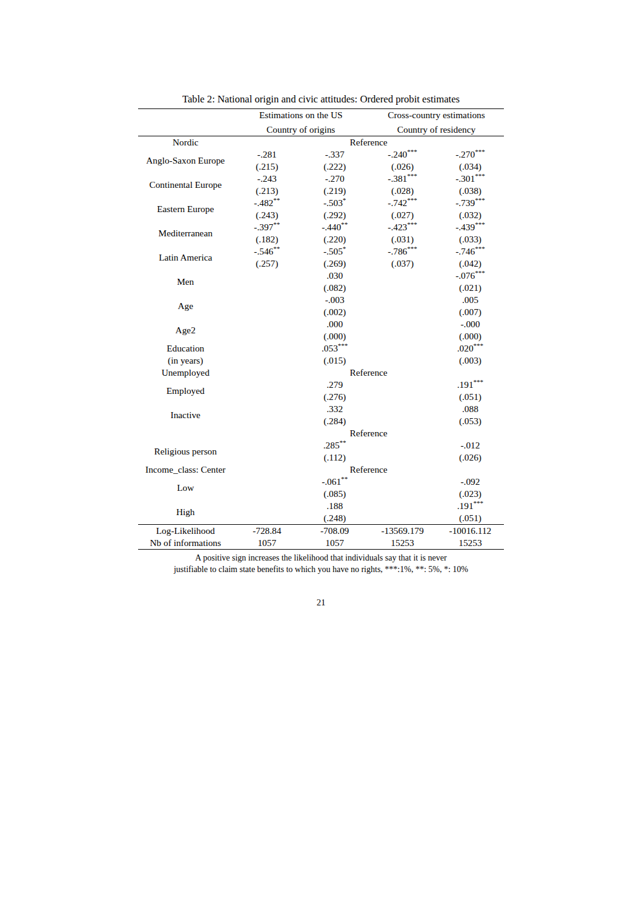Table 2: National origin and civic attitudes: Ordered probit estimates
| | Estimations on the US | Cross-country estimations |
| | Country of origins | Country of residency |
| Nordic | Reference |
| Anglo-Saxon Europe | -.281 | -.337 | -.240 *** | -.270 *** |
| (.215) | (.222) | (.026) | (.034) |
| Continental Europe | -.243 | -.270 | -.381 *** | -.301 *** |
| (.213) | (.219) | (.028) | (.038) |
| Eastern Europe | -.482 ** | -.503 * | -.742 *** | -.739 *** |
| (.243) | (.292) | (.027) | (.032) |
| Mediterranean | -.397 ** | -.440 ** | -.423 *** | -.439 *** |
| (.182) | (.220) | (.031) | (.033) |
| Latin America | -.546 ** | -.505 * | -.786 *** | -.746 *** |
| (.257) | (.269) | (.037) | (.042) |
| Men | | .030 | | -.076 *** |
| | (.082) | | (.021) |
| Age | | -.003 | | .005 |
| | (.002) | | (.007) |
| Age2 | | .000 | | -.000 |
| | (.000) | | (.000) |
| Education | | .053 *** | | .020 *** |
| (in years) | | (.015) | | (.003) |
| Unemployed | Reference |
| Employed | | .279 | | .191 *** |
| | (.276) | | (.051) |
| Inactive | | .332 | | .088 |
| | (.284) | | (.053) |
| | Reference |
| Religious person | | .285 ** | | -.012 |
| | (.112) | | (.026) |
| Income_class: Center | Reference |
| Low | | -.061 ** | | -.092 |
| | (.085) | | (.023) |
| High | | .188 | | .191 *** |
| | (.248) | | (.051) |
| Log-Likelihood | -728.84 | -708.09 | -13569.179 | -10016.112 |
| Nb of informations | 1057 | 1057 | 15253 | 15253 |
A positive sign increases the likelihood that individuals say that it is never
justifiable to claim state benefits to which you have no rights, ***:1%, **: 5%, *: 10%
21